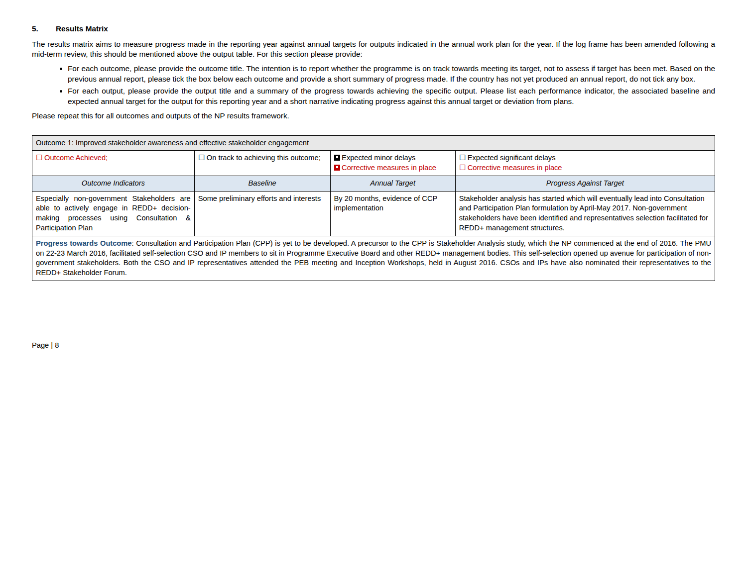5. Results Matrix
The results matrix aims to measure progress made in the reporting year against annual targets for outputs indicated in the annual work plan for the year. If the log frame has been amended following a mid-term review, this should be mentioned above the output table. For this section please provide:
For each outcome, please provide the outcome title. The intention is to report whether the programme is on track towards meeting its target, not to assess if target has been met. Based on the previous annual report, please tick the box below each outcome and provide a short summary of progress made. If the country has not yet produced an annual report, do not tick any box.
For each output, please provide the output title and a summary of the progress towards achieving the specific output. Please list each performance indicator, the associated baseline and expected annual target for the output for this reporting year and a short narrative indicating progress against this annual target or deviation from plans.
Please repeat this for all outcomes and outputs of the NP results framework.
| Outcome 1: Improved stakeholder awareness and effective stakeholder engagement |
| ☐ Outcome Achieved; | ☐ On track to achieving this outcome; | Expected minor delays Corrective measures in place | ☐ Expected significant delays ☐ Corrective measures in place |
| Outcome Indicators | Baseline | Annual Target | Progress Against Target |
| Especially non-government Stakeholders are able to actively engage in REDD+ decision-making processes using Consultation & Participation Plan | Some preliminary efforts and interests | By 20 months, evidence of CCP implementation | Stakeholder analysis has started which will eventually lead into Consultation and Participation Plan formulation by April-May 2017. Non-government stakeholders have been identified and representatives selection facilitated for REDD+ management structures. |
| Progress towards Outcome : Consultation and Participation Plan (CPP) is yet to be developed. A precursor to the CPP is Stakeholder Analysis study, which the NP commenced at the end of 2016. The PMU on 22-23 March 2016, facilitated self-selection CSO and IP members to sit in Programme Executive Board and other REDD+ management bodies. This self-selection opened up avenue for participation of non-government stakeholders. Both the CSO and IP representatives attended the PEB meeting and Inception Workshops, held in August 2016. CSOs and IPs have also nominated their representatives to the REDD+ Stakeholder Forum. |
Page | 8